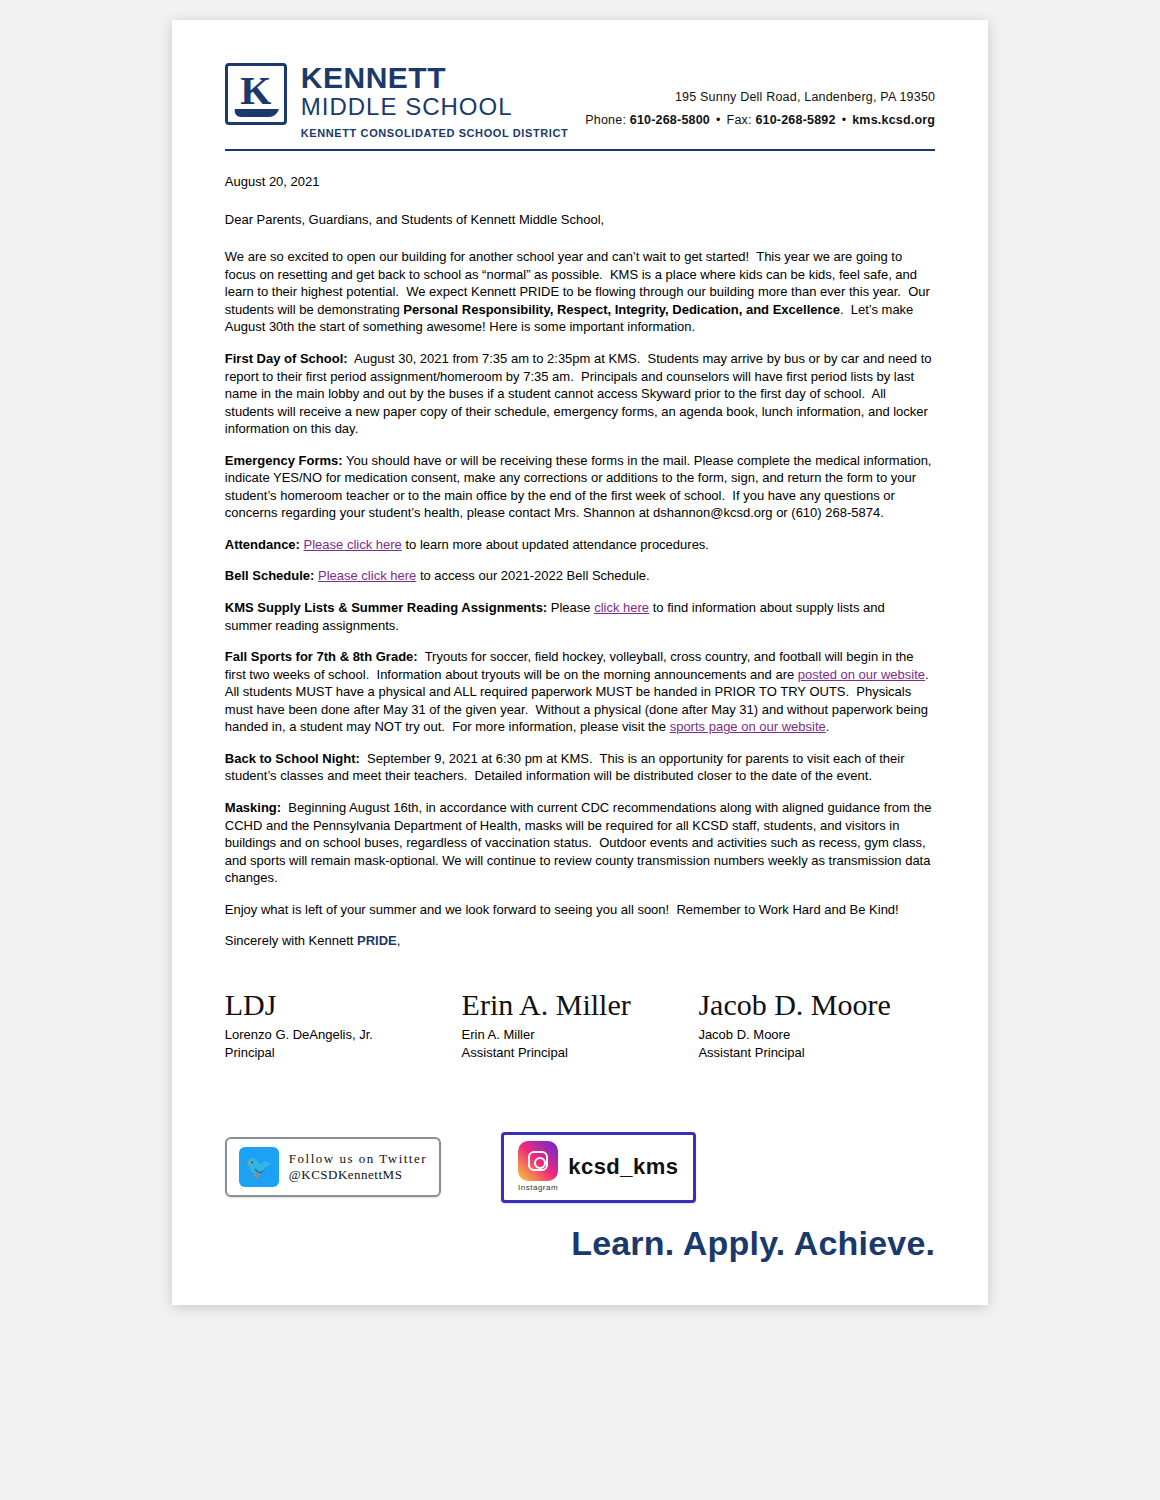K
KENNETT
MIDDLE SCHOOL
KENNETT CONSOLIDATED SCHOOL DISTRICT
195 Sunny Dell Road, Landenberg, PA 19350
Phone: 610-268-5800•Fax: 610-268-5892•kms.kcsd.org
August 20, 2021
Dear Parents, Guardians, and Students of Kennett Middle School,
We are so excited to open our building for another school year and can’t wait to get started! This year we are going to focus on resetting and get back to school as “normal” as possible. KMS is a place where kids can be kids, feel safe, and learn to their highest potential. We expect Kennett PRIDE to be flowing through our building more than ever this year. Our students will be demonstrating Personal Responsibility, Respect, Integrity, Dedication, and Excellence. Let’s make August 30th the start of something awesome! Here is some important information.
First Day of School: August 30, 2021 from 7:35 am to 2:35pm at KMS. Students may arrive by bus or by car and need to report to their first period assignment/homeroom by 7:35 am. Principals and counselors will have first period lists by last name in the main lobby and out by the buses if a student cannot access Skyward prior to the first day of school. All students will receive a new paper copy of their schedule, emergency forms, an agenda book, lunch information, and locker information on this day.
Emergency Forms: You should have or will be receiving these forms in the mail. Please complete the medical information, indicate YES/NO for medication consent, make any corrections or additions to the form, sign, and return the form to your student’s homeroom teacher or to the main office by the end of the first week of school. If you have any questions or concerns regarding your student’s health, please contact Mrs. Shannon at dshannon@kcsd.org or (610) 268-5874.
Attendance: Please click here to learn more about updated attendance procedures.
Bell Schedule: Please click here to access our 2021-2022 Bell Schedule.
KMS Supply Lists & Summer Reading Assignments: Please click here to find information about supply lists and summer reading assignments.
Fall Sports for 7th & 8th Grade: Tryouts for soccer, field hockey, volleyball, cross country, and football will begin in the first two weeks of school. Information about tryouts will be on the morning announcements and are posted on our website. All students MUST have a physical and ALL required paperwork MUST be handed in PRIOR TO TRY OUTS. Physicals must have been done after May 31 of the given year. Without a physical (done after May 31) and without paperwork being handed in, a student may NOT try out. For more information, please visit the sports page on our website.
Back to School Night: September 9, 2021 at 6:30 pm at KMS. This is an opportunity for parents to visit each of their student’s classes and meet their teachers. Detailed information will be distributed closer to the date of the event.
Masking: Beginning August 16th, in accordance with current CDC recommendations along with aligned guidance from the CCHD and the Pennsylvania Department of Health, masks will be required for all KCSD staff, students, and visitors in buildings and on school buses, regardless of vaccination status. Outdoor events and activities such as recess, gym class, and sports will remain mask-optional. We will continue to review county transmission numbers weekly as transmission data changes.
Enjoy what is left of your summer and we look forward to seeing you all soon! Remember to Work Hard and Be Kind!
Sincerely with Kennett PRIDE,
LDJ
Lorenzo G. DeAngelis, Jr.
Principal
Erin A. Miller
Erin A. Miller
Assistant Principal
Jacob D. Moore
Jacob D. Moore
Assistant Principal
🐦 Follow us on Twitter
@KCSDKennettMS
Instagram kcsd_kms
Learn. Apply. Achieve.